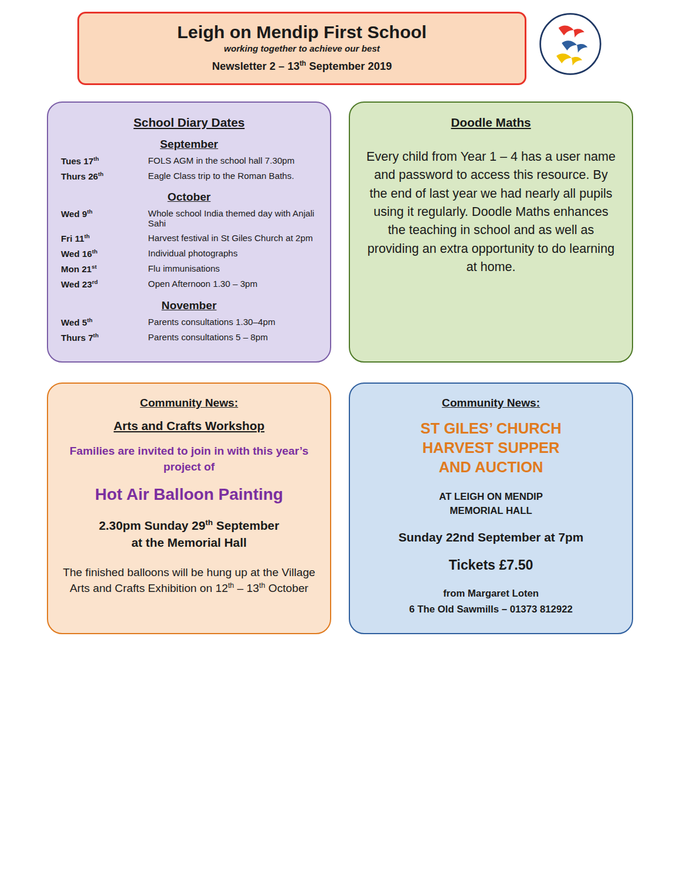Leigh on Mendip First School
working together to achieve our best
Newsletter 2 – 13th September 2019
School Diary Dates
September
| Tues 17 th | FOLS AGM in the school hall 7.30pm |
| Thurs 26 th | Eagle Class trip to the Roman Baths. |
October
| Wed 9 th | Whole school India themed day with Anjali Sahi |
| Fri 11 th | Harvest festival in St Giles Church at 2pm |
| Wed 16 th | Individual photographs |
| Mon 21 st | Flu immunisations |
| Wed 23 rd | Open Afternoon 1.30 – 3pm |
November
| Wed 5 th | Parents consultations 1.30–4pm |
| Thurs 7 th | Parents consultations 5 – 8pm |
Doodle Maths
Every child from Year 1 – 4 has a user name and password to access this resource. By the end of last year we had nearly all pupils using it regularly. Doodle Maths enhances the teaching in school and as well as providing an extra opportunity to do learning at home.
Community News:
Arts and Crafts Workshop
Families are invited to join in with this year’s project of
Hot Air Balloon Painting
2.30pm Sunday 29th September
at the Memorial Hall
The finished balloons will be hung up at the Village Arts and Crafts Exhibition on 12th – 13th October
Community News:
St Giles’ Church
Harvest Supper
and Auction
at Leigh on Mendip
Memorial Hall
Sunday 22nd September at 7pm
Tickets £7.50
from Margaret Loten
6 The Old Sawmills – 01373 812922